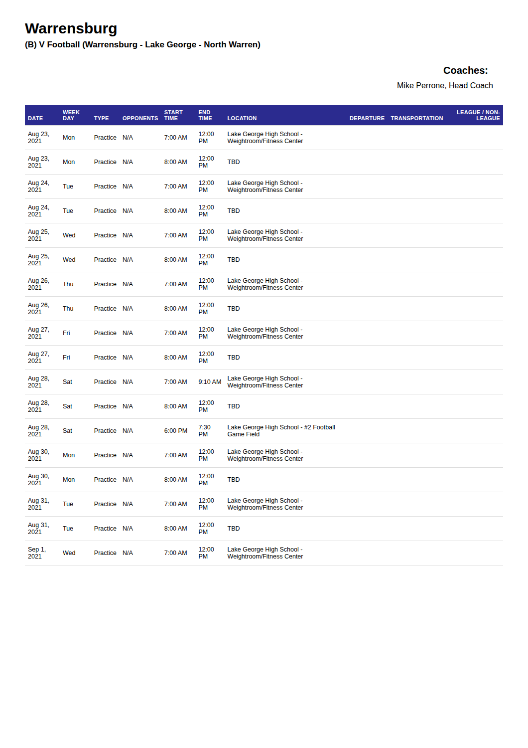Warrensburg
(B) V Football (Warrensburg - Lake George - North Warren)
Coaches:
Mike Perrone, Head Coach
| DATE | WEEK DAY | TYPE | OPPONENTS | START TIME | END TIME | LOCATION | DEPARTURE | TRANSPORTATION | LEAGUE / NON-LEAGUE |
| --- | --- | --- | --- | --- | --- | --- | --- | --- | --- |
| Aug 23, 2021 | Mon | Practice | N/A | 7:00 AM | 12:00 PM | Lake George High School - Weightroom/Fitness Center | | | |
| Aug 23, 2021 | Mon | Practice | N/A | 8:00 AM | 12:00 PM | TBD | | | |
| Aug 24, 2021 | Tue | Practice | N/A | 7:00 AM | 12:00 PM | Lake George High School - Weightroom/Fitness Center | | | |
| Aug 24, 2021 | Tue | Practice | N/A | 8:00 AM | 12:00 PM | TBD | | | |
| Aug 25, 2021 | Wed | Practice | N/A | 7:00 AM | 12:00 PM | Lake George High School - Weightroom/Fitness Center | | | |
| Aug 25, 2021 | Wed | Practice | N/A | 8:00 AM | 12:00 PM | TBD | | | |
| Aug 26, 2021 | Thu | Practice | N/A | 7:00 AM | 12:00 PM | Lake George High School - Weightroom/Fitness Center | | | |
| Aug 26, 2021 | Thu | Practice | N/A | 8:00 AM | 12:00 PM | TBD | | | |
| Aug 27, 2021 | Fri | Practice | N/A | 7:00 AM | 12:00 PM | Lake George High School - Weightroom/Fitness Center | | | |
| Aug 27, 2021 | Fri | Practice | N/A | 8:00 AM | 12:00 PM | TBD | | | |
| Aug 28, 2021 | Sat | Practice | N/A | 7:00 AM | 9:10 AM | Lake George High School - Weightroom/Fitness Center | | | |
| Aug 28, 2021 | Sat | Practice | N/A | 8:00 AM | 12:00 PM | TBD | | | |
| Aug 28, 2021 | Sat | Practice | N/A | 6:00 PM | 7:30 PM | Lake George High School - #2 Football Game Field | | | |
| Aug 30, 2021 | Mon | Practice | N/A | 7:00 AM | 12:00 PM | Lake George High School - Weightroom/Fitness Center | | | |
| Aug 30, 2021 | Mon | Practice | N/A | 8:00 AM | 12:00 PM | TBD | | | |
| Aug 31, 2021 | Tue | Practice | N/A | 7:00 AM | 12:00 PM | Lake George High School - Weightroom/Fitness Center | | | |
| Aug 31, 2021 | Tue | Practice | N/A | 8:00 AM | 12:00 PM | TBD | | | |
| Sep 1, 2021 | Wed | Practice | N/A | 7:00 AM | 12:00 PM | Lake George High School - Weightroom/Fitness Center | | | |